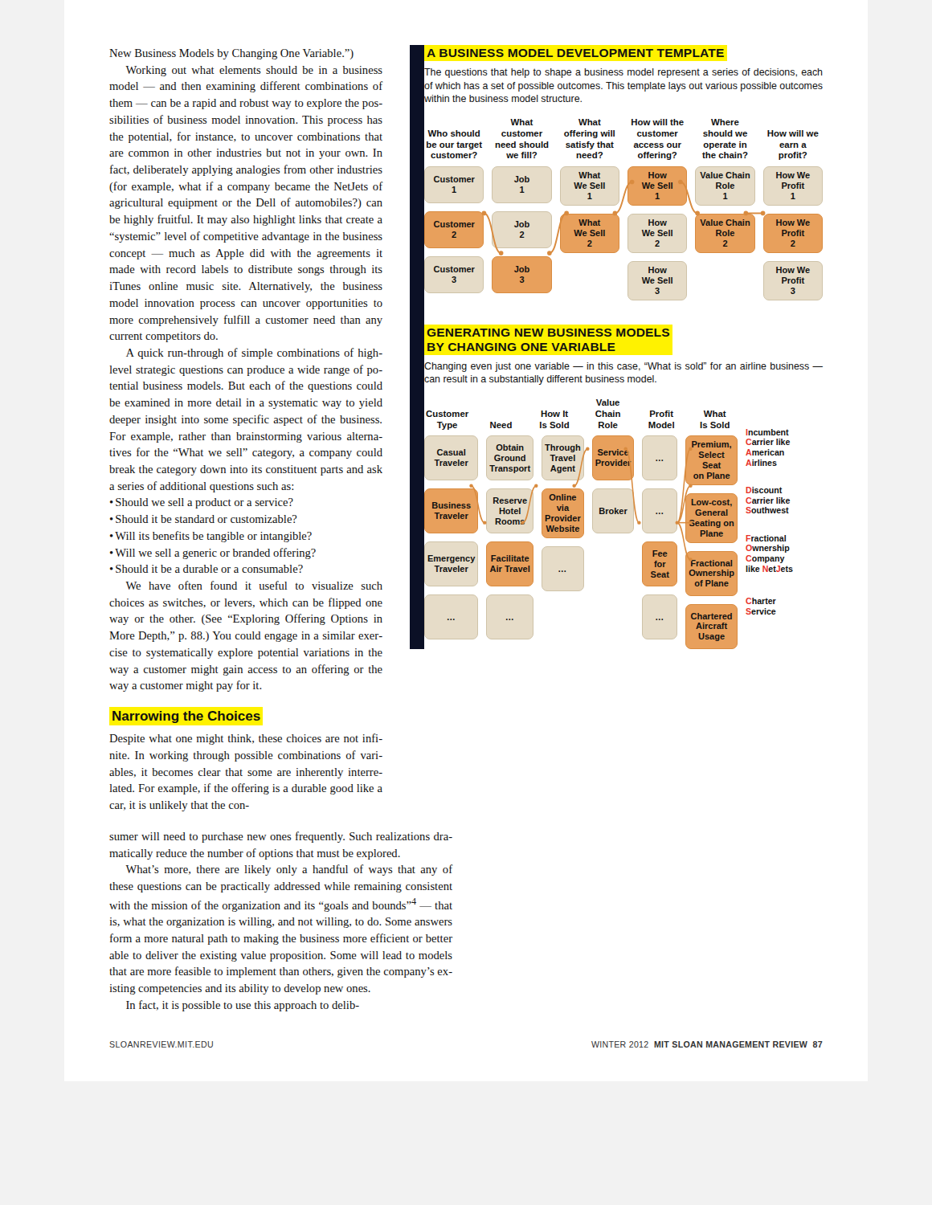New Business Models by Changing One Variable.”)
Working out what elements should be in a business model — and then examining different combinations of them — can be a rapid and robust way to explore the possibilities of business model innovation. This process has the potential, for instance, to uncover combinations that are common in other industries but not in your own. In fact, deliberately applying analogies from other industries (for example, what if a company became the NetJets of agricultural equipment or the Dell of automobiles?) can be highly fruitful. It may also highlight links that create a “systemic” level of competitive advantage in the business concept — much as Apple did with the agreements it made with record labels to distribute songs through its iTunes online music site. Alternatively, the business model innovation process can uncover opportunities to more comprehensively fulfill a customer need than any current competitors do.
A quick run-through of simple combinations of high-level strategic questions can produce a wide range of potential business models. But each of the questions could be examined in more detail in a systematic way to yield deeper insight into some specific aspect of the business. For example, rather than brainstorming various alternatives for the “What we sell” category, a company could break the category down into its constituent parts and ask a series of additional questions such as:
Should we sell a product or a service?
Should it be standard or customizable?
Will its benefits be tangible or intangible?
Will we sell a generic or branded offering?
Should it be a durable or a consumable?
We have often found it useful to visualize such choices as switches, or levers, which can be flipped one way or the other. (See “Exploring Offering Options in More Depth,” p. 88.) You could engage in a similar exercise to systematically explore potential variations in the way a customer might gain access to an offering or the way a customer might pay for it.
Narrowing the Choices
Despite what one might think, these choices are not infinite. In working through possible combinations of variables, it becomes clear that some are inherently interrelated. For example, if the offering is a durable good like a car, it is unlikely that the con-
A BUSINESS MODEL DEVELOPMENT TEMPLATE
The questions that help to shape a business model represent a series of decisions, each of which has a set of possible outcomes. This template lays out various possible outcomes within the business model structure.
Who should be our target customer?
What customer need should we fill?
What offering will satisfy that need?
How will the customer access our offering?
Where should we operate in the chain?
How will we earn a profit?
Customer
1
Customer
2
Customer
3
Job
1
Job
2
Job
3
What
We Sell
1
What
We Sell
2
How
We Sell
1
How
We Sell
2
How
We Sell
3
Value Chain
Role
1
Value Chain
Role
2
How We
Profit
1
How We
Profit
2
How We
Profit
3
GENERATING NEW BUSINESS MODELS
BY CHANGING ONE VARIABLE
Changing even just one variable — in this case, “What is sold” for an airline business — can result in a substantially different business model.
Customer
Type
Need
How It
Is Sold
Value Chain
Role
Profit
Model
What
Is Sold
Casual
Traveler
Business
Traveler
Emergency
Traveler
…
Obtain
Ground
Transport
Reserve
Hotel
Rooms
Facilitate
Air Travel
…
Through
Travel
Agent
Online
via
Provider
Website
…
Service
Provider
Broker
…
…
Fee for
Seat
…
Premium,
Select Seat
on Plane
Low-cost,
General
Seating on
Plane
Fractional
Ownership
of Plane
Chartered
Aircraft
Usage
Incumbent
Carrier like
American
Airlines
Discount
Carrier like
Southwest
Fractional
Ownership
Company
like NetJets
Charter
Service
sumer will need to purchase new ones frequently. Such realizations dramatically reduce the number of options that must be explored.
What’s more, there are likely only a handful of ways that any of these questions can be practically addressed while remaining consistent with the mission of the organization and its “goals and bounds”4 — that is, what the organization is willing, and not willing, to do. Some answers form a more natural path to making the business more efficient or better able to deliver the existing value proposition. Some will lead to models that are more feasible to implement than others, given the company’s existing competencies and its ability to develop new ones.
In fact, it is possible to use this approach to delib-
SLOANREVIEW.MIT.EDU
WINTER 2012 MIT SLOAN MANAGEMENT REVIEW 87